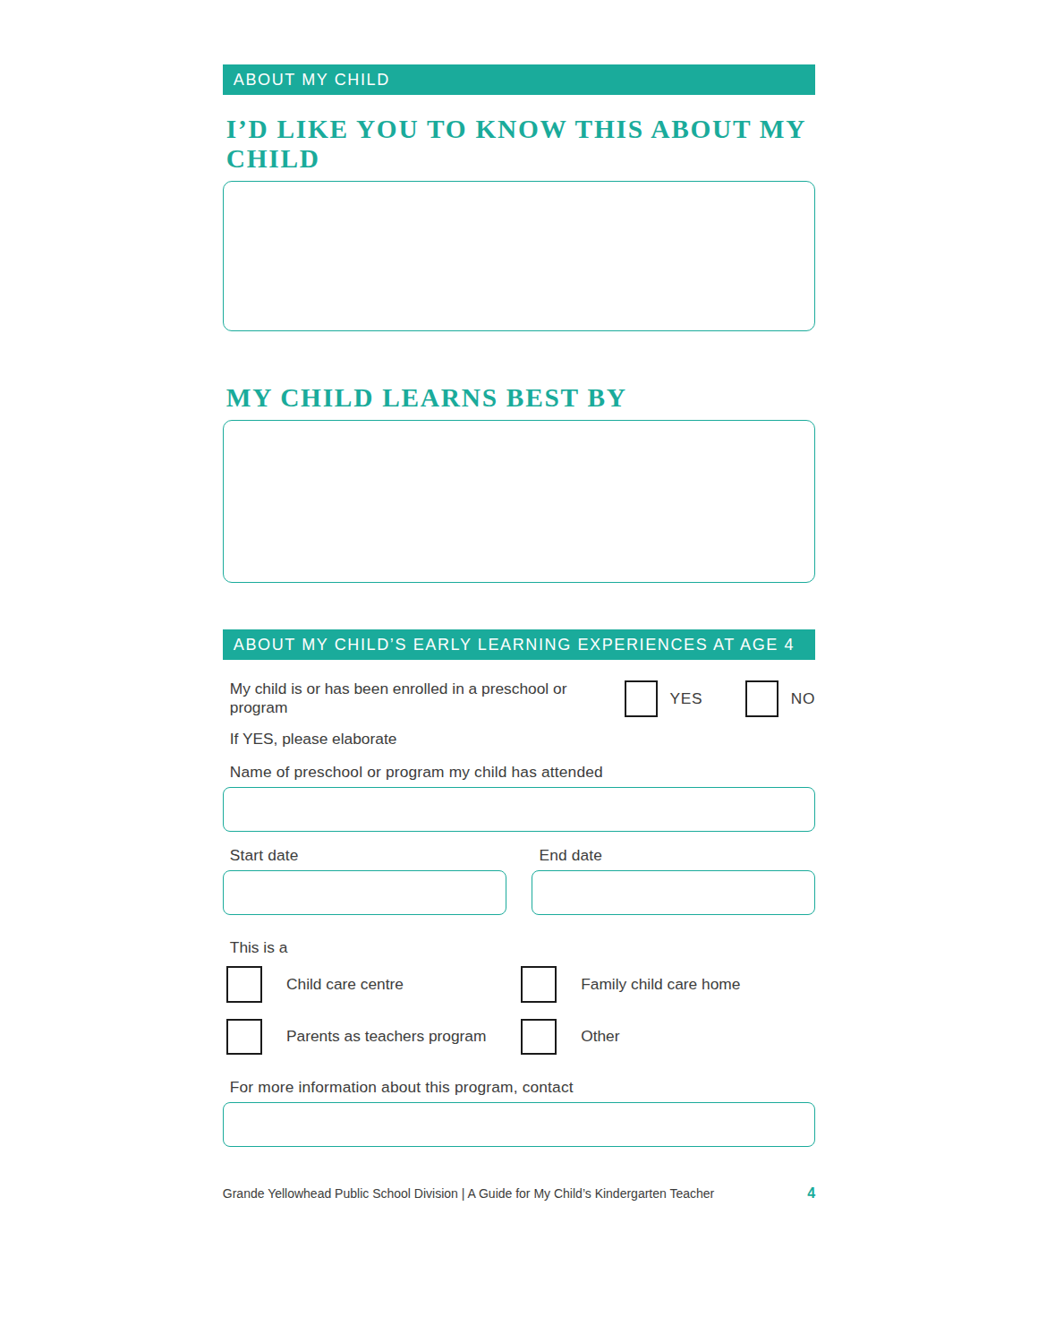About My Child
I’d like you to know this about my child
My child learns best by
About My Child’s Early Learning Experiences at Age 4
My child is or has been enrolled in a preschool or program YES NO
If YES, please elaborate
Name of preschool or program my child has attended
Start date
End date
This is a
Child care centre
Family child care home
Parents as teachers program
Other
For more information about this program, contact
Grande Yellowhead Public School Division | A Guide for My Child’s Kindergarten Teacher 4